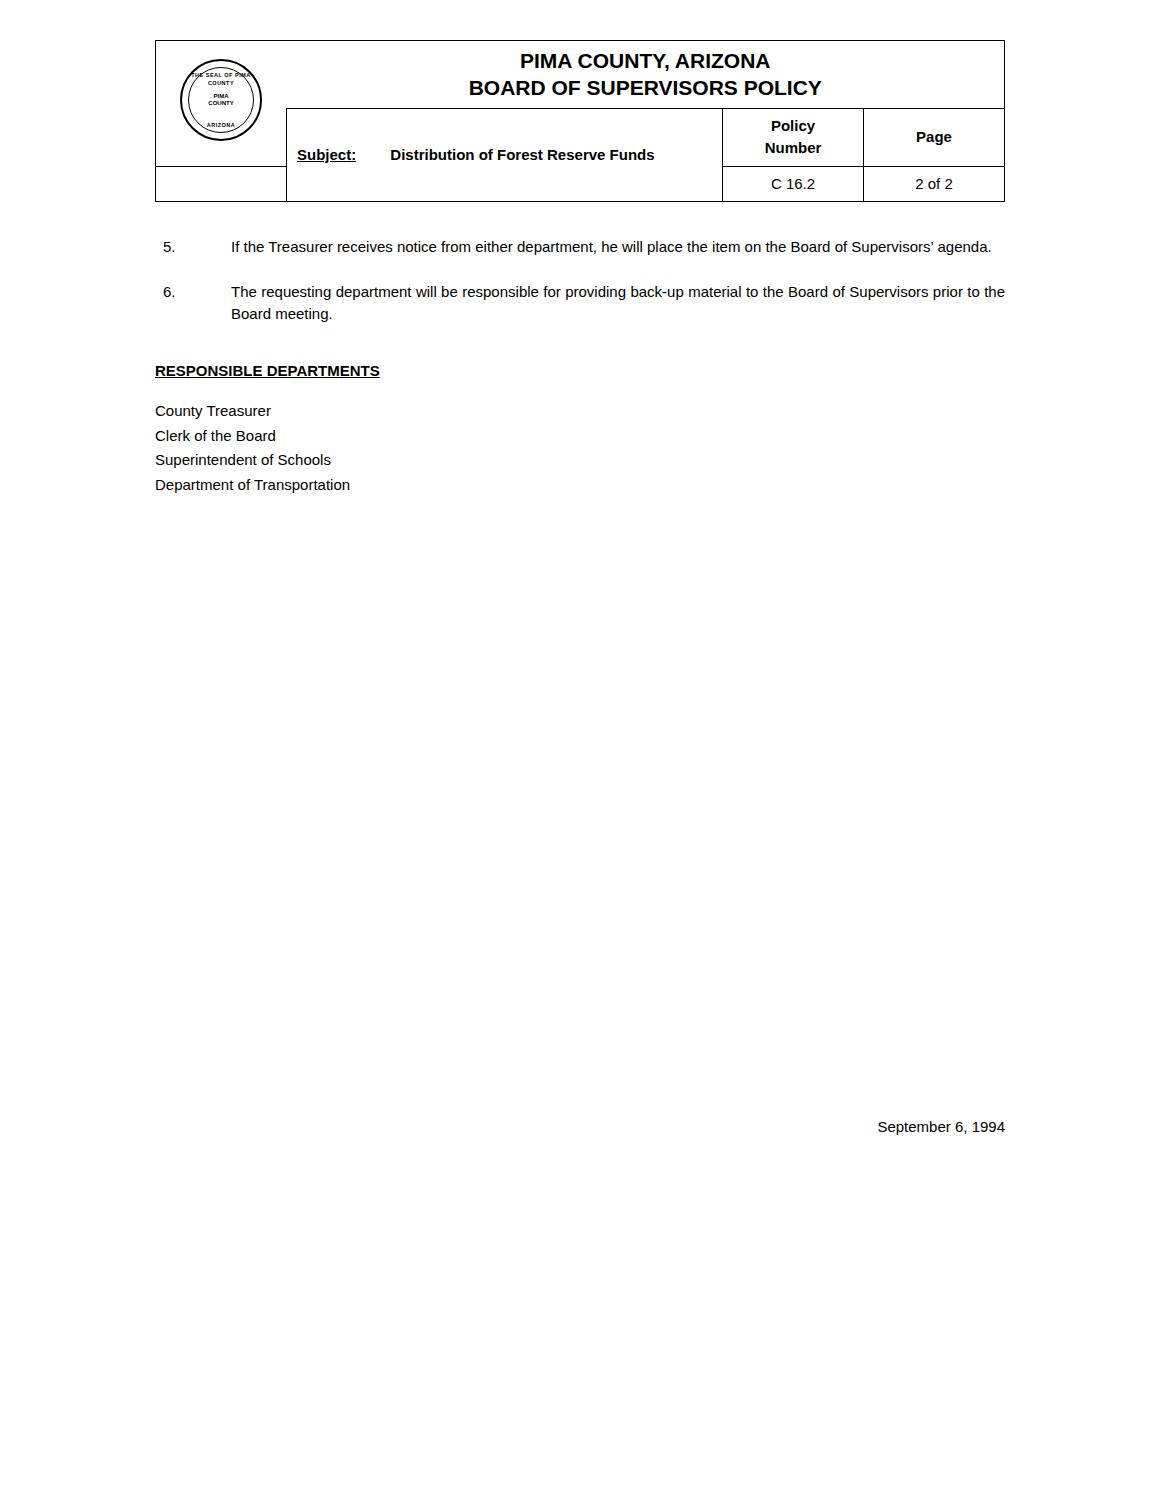| THE SEAL OF PIMA COUNTY PIMA COUNTY ARIZONA | PIMA COUNTY, ARIZONA BOARD OF SUPERVISORS POLICY |
| Subject : Distribution of Forest Reserve Funds | Policy Number | Page |
| | C 16.2 | 2 of 2 |
5.
If the Treasurer receives notice from either department, he will place the item on the Board of Supervisors’ agenda.
6.
The requesting department will be responsible for providing back-up material to the Board of Supervisors prior to the Board meeting.
RESPONSIBLE DEPARTMENTS
County Treasurer
Clerk of the Board
Superintendent of Schools
Department of Transportation
September 6, 1994